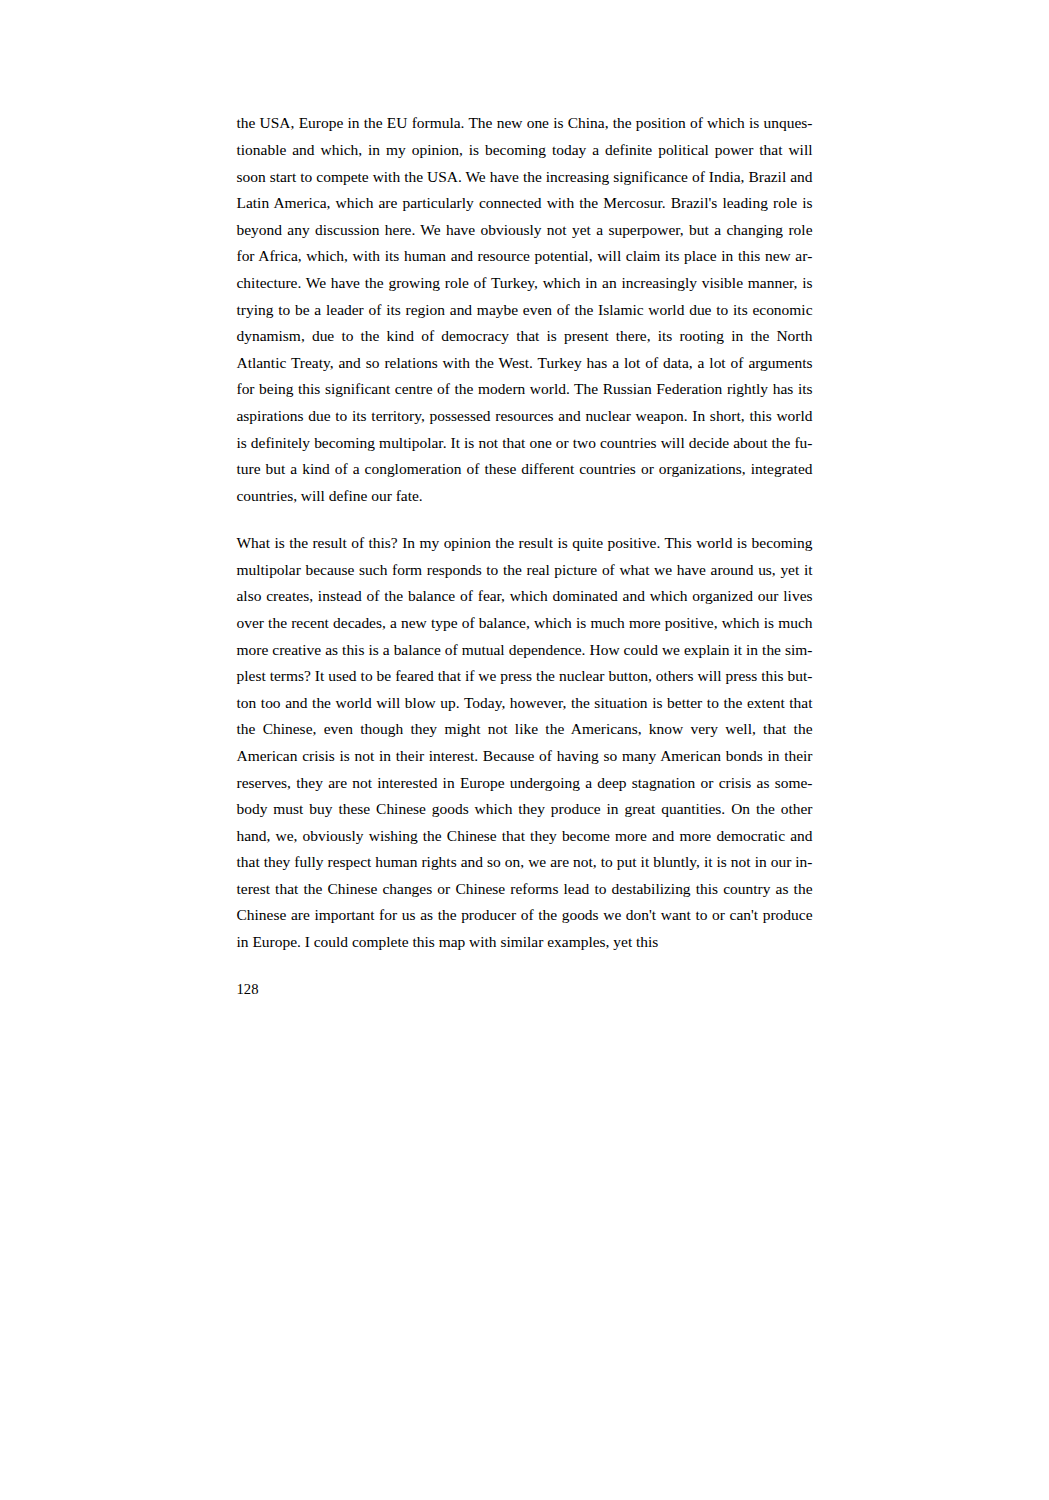the USA, Europe in the EU formula. The new one is China, the position of which is unquestionable and which, in my opinion, is becoming today a definite political power that will soon start to compete with the USA. We have the increasing significance of India, Brazil and Latin America, which are particularly connected with the Mercosur. Brazil's leading role is beyond any discussion here. We have obviously not yet a superpower, but a changing role for Africa, which, with its human and resource potential, will claim its place in this new architecture. We have the growing role of Turkey, which in an increasingly visible manner, is trying to be a leader of its region and maybe even of the Islamic world due to its economic dynamism, due to the kind of democracy that is present there, its rooting in the North Atlantic Treaty, and so relations with the West. Turkey has a lot of data, a lot of arguments for being this significant centre of the modern world. The Russian Federation rightly has its aspirations due to its territory, possessed resources and nuclear weapon. In short, this world is definitely becoming multipolar. It is not that one or two countries will decide about the future but a kind of a conglomeration of these different countries or organizations, integrated countries, will define our fate.
What is the result of this? In my opinion the result is quite positive. This world is becoming multipolar because such form responds to the real picture of what we have around us, yet it also creates, instead of the balance of fear, which dominated and which organized our lives over the recent decades, a new type of balance, which is much more positive, which is much more creative as this is a balance of mutual dependence. How could we explain it in the simplest terms? It used to be feared that if we press the nuclear button, others will press this button too and the world will blow up. Today, however, the situation is better to the extent that the Chinese, even though they might not like the Americans, know very well, that the American crisis is not in their interest. Because of having so many American bonds in their reserves, they are not interested in Europe undergoing a deep stagnation or crisis as somebody must buy these Chinese goods which they produce in great quantities. On the other hand, we, obviously wishing the Chinese that they become more and more democratic and that they fully respect human rights and so on, we are not, to put it bluntly, it is not in our interest that the Chinese changes or Chinese reforms lead to destabilizing this country as the Chinese are important for us as the producer of the goods we don't want to or can't produce in Europe. I could complete this map with similar examples, yet this
128